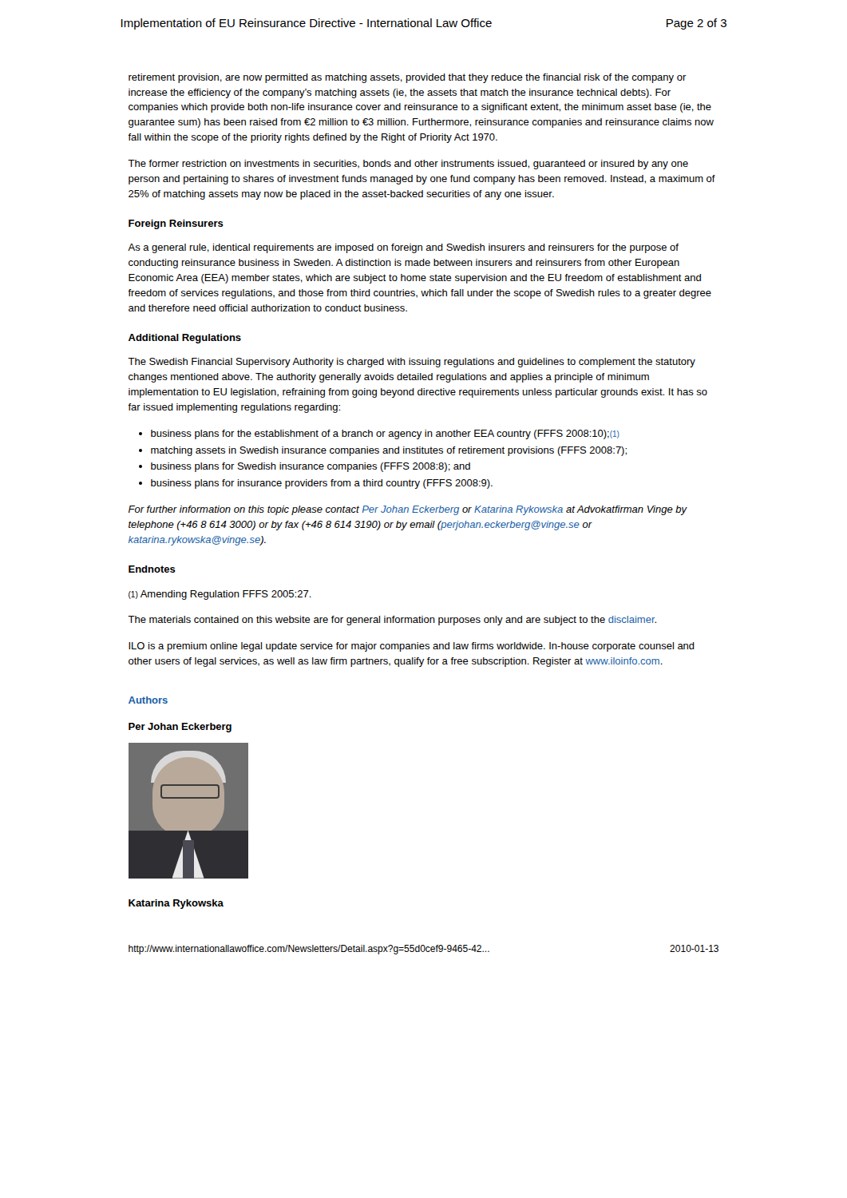Implementation of EU Reinsurance Directive - International Law Office
Page 2 of 3
retirement provision, are now permitted as matching assets, provided that they reduce the financial risk of the company or increase the efficiency of the company’s matching assets (ie, the assets that match the insurance technical debts). For companies which provide both non-life insurance cover and reinsurance to a significant extent, the minimum asset base (ie, the guarantee sum) has been raised from €2 million to €3 million. Furthermore, reinsurance companies and reinsurance claims now fall within the scope of the priority rights defined by the Right of Priority Act 1970.
The former restriction on investments in securities, bonds and other instruments issued, guaranteed or insured by any one person and pertaining to shares of investment funds managed by one fund company has been removed. Instead, a maximum of 25% of matching assets may now be placed in the asset-backed securities of any one issuer.
Foreign Reinsurers
As a general rule, identical requirements are imposed on foreign and Swedish insurers and reinsurers for the purpose of conducting reinsurance business in Sweden. A distinction is made between insurers and reinsurers from other European Economic Area (EEA) member states, which are subject to home state supervision and the EU freedom of establishment and freedom of services regulations, and those from third countries, which fall under the scope of Swedish rules to a greater degree and therefore need official authorization to conduct business.
Additional Regulations
The Swedish Financial Supervisory Authority is charged with issuing regulations and guidelines to complement the statutory changes mentioned above. The authority generally avoids detailed regulations and applies a principle of minimum implementation to EU legislation, refraining from going beyond directive requirements unless particular grounds exist. It has so far issued implementing regulations regarding:
business plans for the establishment of a branch or agency in another EEA country (FFFS 2008:10);(1)
matching assets in Swedish insurance companies and institutes of retirement provisions (FFFS 2008:7);
business plans for Swedish insurance companies (FFFS 2008:8); and
business plans for insurance providers from a third country (FFFS 2008:9).
For further information on this topic please contact Per Johan Eckerberg or Katarina Rykowska at Advokatfirman Vinge by telephone (+46 8 614 3000) or by fax (+46 8 614 3190) or by email (perjohan.eckerberg@vinge.se or katarina.rykowska@vinge.se).
Endnotes
(1) Amending Regulation FFFS 2005:27.
The materials contained on this website are for general information purposes only and are subject to the disclaimer.
ILO is a premium online legal update service for major companies and law firms worldwide. In-house corporate counsel and other users of legal services, as well as law firm partners, qualify for a free subscription. Register at www.iloinfo.com.
Authors
Per Johan Eckerberg
Katarina Rykowska
http://www.internationallawoffice.com/Newsletters/Detail.aspx?g=55d0cef9-9465-42...
2010-01-13